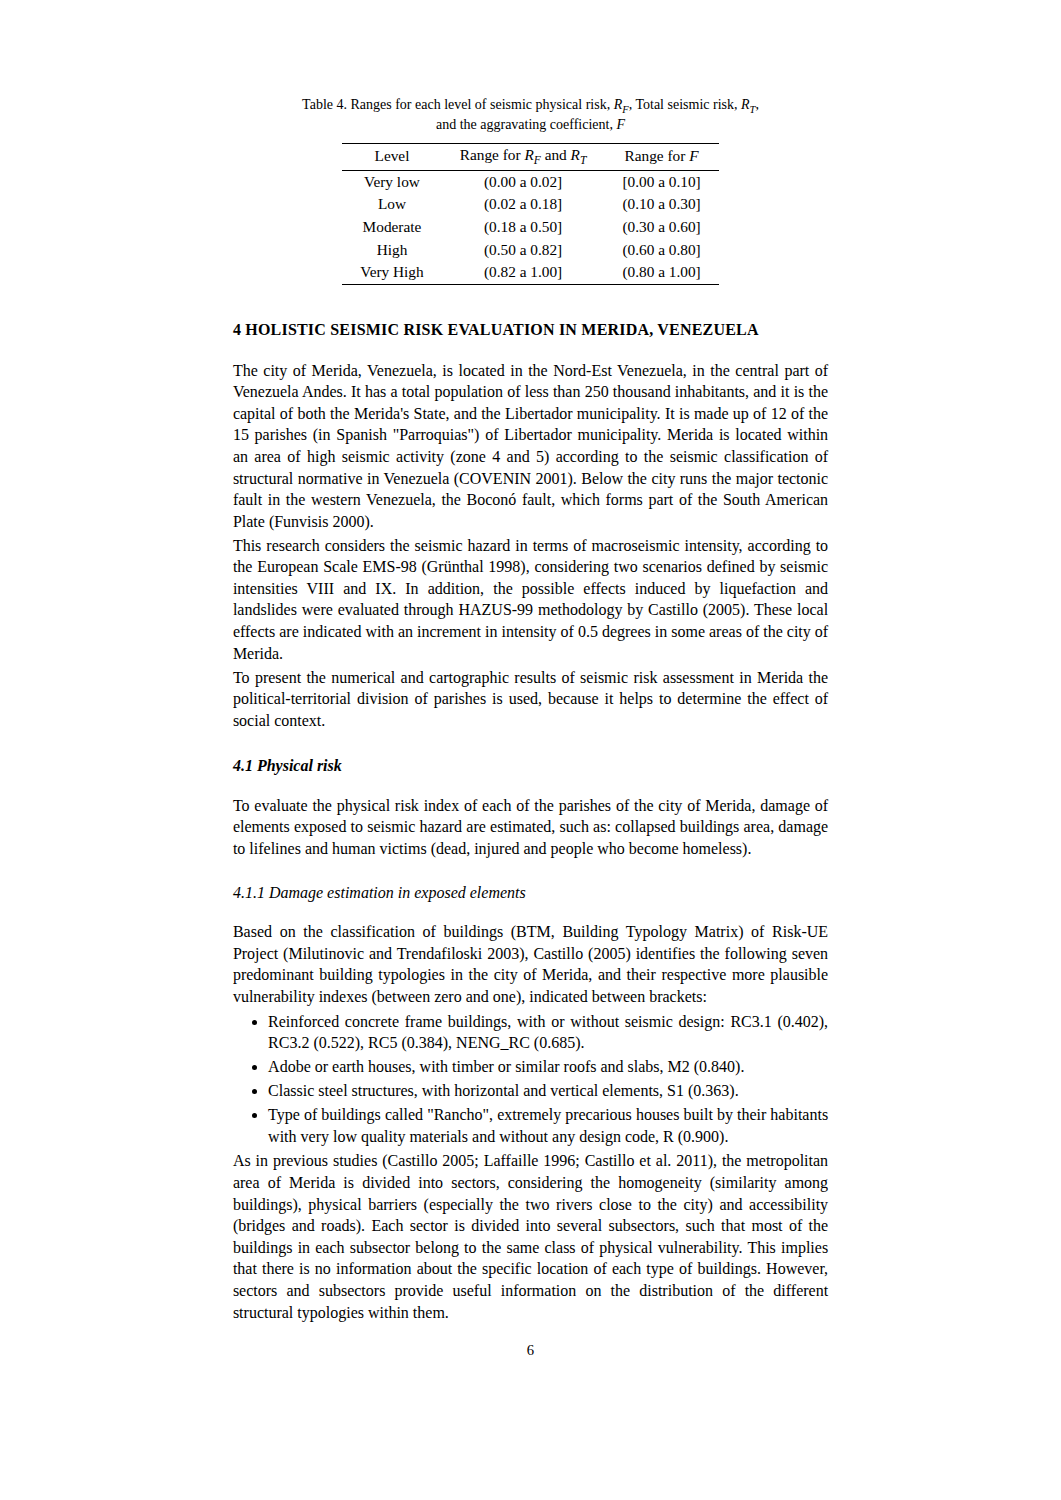Table 4. Ranges for each level of seismic physical risk, RF, Total seismic risk, RT, and the aggravating coefficient, F
| Level | Range for R F and R T | Range for F |
| --- | --- | --- |
| Very low | (0.00 a 0.02] | [0.00 a 0.10] |
| Low | (0.02 a 0.18] | (0.10 a 0.30] |
| Moderate | (0.18 a 0.50] | (0.30 a 0.60] |
| High | (0.50 a 0.82] | (0.60 a 0.80] |
| Very High | (0.82 a 1.00] | (0.80 a 1.00] |
4 Holistic Seismic Risk Evaluation in Merida, Venezuela
The city of Merida, Venezuela, is located in the Nord-Est Venezuela, in the central part of Venezuela Andes. It has a total population of less than 250 thousand inhabitants, and it is the capital of both the Merida's State, and the Libertador municipality. It is made up of 12 of the 15 parishes (in Spanish "Parroquias") of Libertador municipality. Merida is located within an area of high seismic activity (zone 4 and 5) according to the seismic classification of structural normative in Venezuela (COVENIN 2001). Below the city runs the major tectonic fault in the western Venezuela, the Boconó fault, which forms part of the South American Plate (Funvisis 2000).
This research considers the seismic hazard in terms of macroseismic intensity, according to the European Scale EMS-98 (Grünthal 1998), considering two scenarios defined by seismic intensities VIII and IX. In addition, the possible effects induced by liquefaction and landslides were evaluated through HAZUS-99 methodology by Castillo (2005). These local effects are indicated with an increment in intensity of 0.5 degrees in some areas of the city of Merida.
To present the numerical and cartographic results of seismic risk assessment in Merida the political-territorial division of parishes is used, because it helps to determine the effect of social context.
4.1 Physical risk
To evaluate the physical risk index of each of the parishes of the city of Merida, damage of elements exposed to seismic hazard are estimated, such as: collapsed buildings area, damage to lifelines and human victims (dead, injured and people who become homeless).
4.1.1 Damage estimation in exposed elements
Based on the classification of buildings (BTM, Building Typology Matrix) of Risk-UE Project (Milutinovic and Trendafiloski 2003), Castillo (2005) identifies the following seven predominant building typologies in the city of Merida, and their respective more plausible vulnerability indexes (between zero and one), indicated between brackets:
Reinforced concrete frame buildings, with or without seismic design: RC3.1 (0.402), RC3.2 (0.522), RC5 (0.384), NENG_RC (0.685).
Adobe or earth houses, with timber or similar roofs and slabs, M2 (0.840).
Classic steel structures, with horizontal and vertical elements, S1 (0.363).
Type of buildings called "Rancho", extremely precarious houses built by their habitants with very low quality materials and without any design code, R (0.900).
As in previous studies (Castillo 2005; Laffaille 1996; Castillo et al. 2011), the metropolitan area of Merida is divided into sectors, considering the homogeneity (similarity among buildings), physical barriers (especially the two rivers close to the city) and accessibility (bridges and roads). Each sector is divided into several subsectors, such that most of the buildings in each subsector belong to the same class of physical vulnerability. This implies that there is no information about the specific location of each type of buildings. However, sectors and subsectors provide useful information on the distribution of the different structural typologies within them.
6